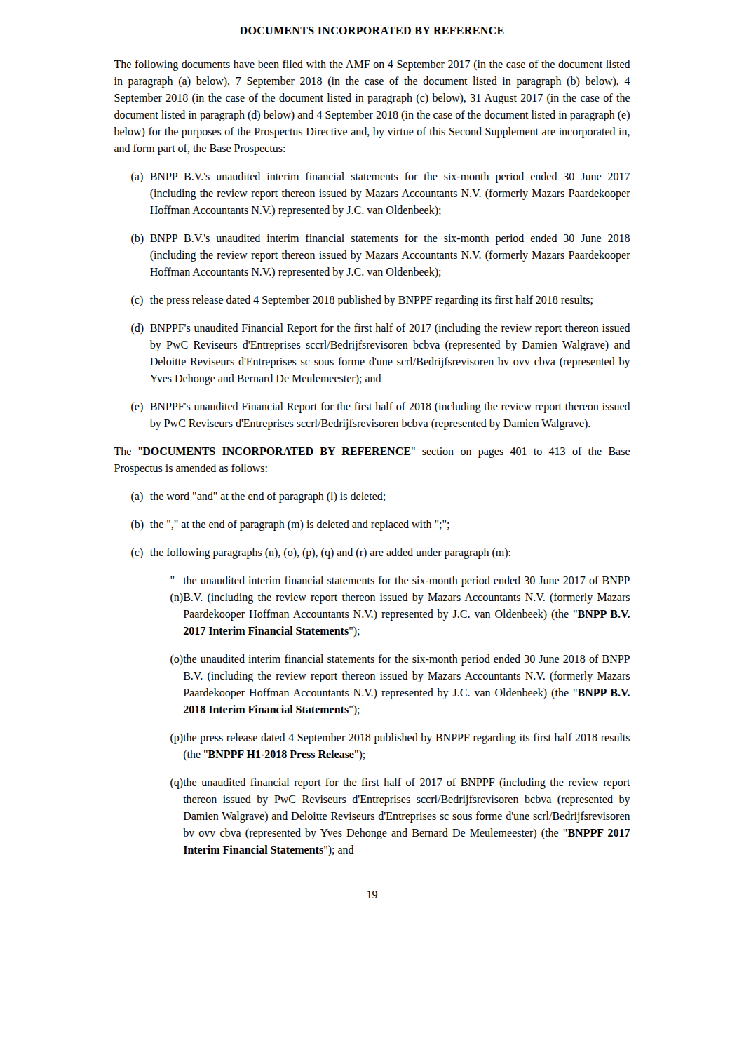DOCUMENTS INCORPORATED BY REFERENCE
The following documents have been filed with the AMF on 4 September 2017 (in the case of the document listed in paragraph (a) below), 7 September 2018 (in the case of the document listed in paragraph (b) below), 4 September 2018 (in the case of the document listed in paragraph (c) below), 31 August 2017 (in the case of the document listed in paragraph (d) below) and 4 September 2018 (in the case of the document listed in paragraph (e) below) for the purposes of the Prospectus Directive and, by virtue of this Second Supplement are incorporated in, and form part of, the Base Prospectus:
(a)
BNPP B.V.'s unaudited interim financial statements for the six-month period ended 30 June 2017 (including the review report thereon issued by Mazars Accountants N.V. (formerly Mazars Paardekooper Hoffman Accountants N.V.) represented by J.C. van Oldenbeek);
(b)
BNPP B.V.'s unaudited interim financial statements for the six-month period ended 30 June 2018 (including the review report thereon issued by Mazars Accountants N.V. (formerly Mazars Paardekooper Hoffman Accountants N.V.) represented by J.C. van Oldenbeek);
(c)
the press release dated 4 September 2018 published by BNPPF regarding its first half 2018 results;
(d)
BNPPF's unaudited Financial Report for the first half of 2017 (including the review report thereon issued by PwC Reviseurs d'Entreprises sccrl/Bedrijfsrevisoren bcbva (represented by Damien Walgrave) and Deloitte Reviseurs d'Entreprises sc sous forme d'une scrl/Bedrijfsrevisoren bv ovv cbva (represented by Yves Dehonge and Bernard De Meulemeester); and
(e)
BNPPF's unaudited Financial Report for the first half of 2018 (including the review report thereon issued by PwC Reviseurs d'Entreprises sccrl/Bedrijfsrevisoren bcbva (represented by Damien Walgrave).
The "DOCUMENTS INCORPORATED BY REFERENCE" section on pages 401 to 413 of the Base Prospectus is amended as follows:
(a)
the word "and" at the end of paragraph (l) is deleted;
(b)
the "," at the end of paragraph (m) is deleted and replaced with ";";
(c)
the following paragraphs (n), (o), (p), (q) and (r) are added under paragraph (m):
"(n)
the unaudited interim financial statements for the six-month period ended 30 June 2017 of BNPP B.V. (including the review report thereon issued by Mazars Accountants N.V. (formerly Mazars Paardekooper Hoffman Accountants N.V.) represented by J.C. van Oldenbeek) (the "BNPP B.V. 2017 Interim Financial Statements");
(o)
the unaudited interim financial statements for the six-month period ended 30 June 2018 of BNPP B.V. (including the review report thereon issued by Mazars Accountants N.V. (formerly Mazars Paardekooper Hoffman Accountants N.V.) represented by J.C. van Oldenbeek) (the "BNPP B.V. 2018 Interim Financial Statements");
(p)
the press release dated 4 September 2018 published by BNPPF regarding its first half 2018 results (the "BNPPF H1-2018 Press Release");
(q)
the unaudited financial report for the first half of 2017 of BNPPF (including the review report thereon issued by PwC Reviseurs d'Entreprises sccrl/Bedrijfsrevisoren bcbva (represented by Damien Walgrave) and Deloitte Reviseurs d'Entreprises sc sous forme d'une scrl/Bedrijfsrevisoren bv ovv cbva (represented by Yves Dehonge and Bernard De Meulemeester) (the "BNPPF 2017 Interim Financial Statements"); and
19